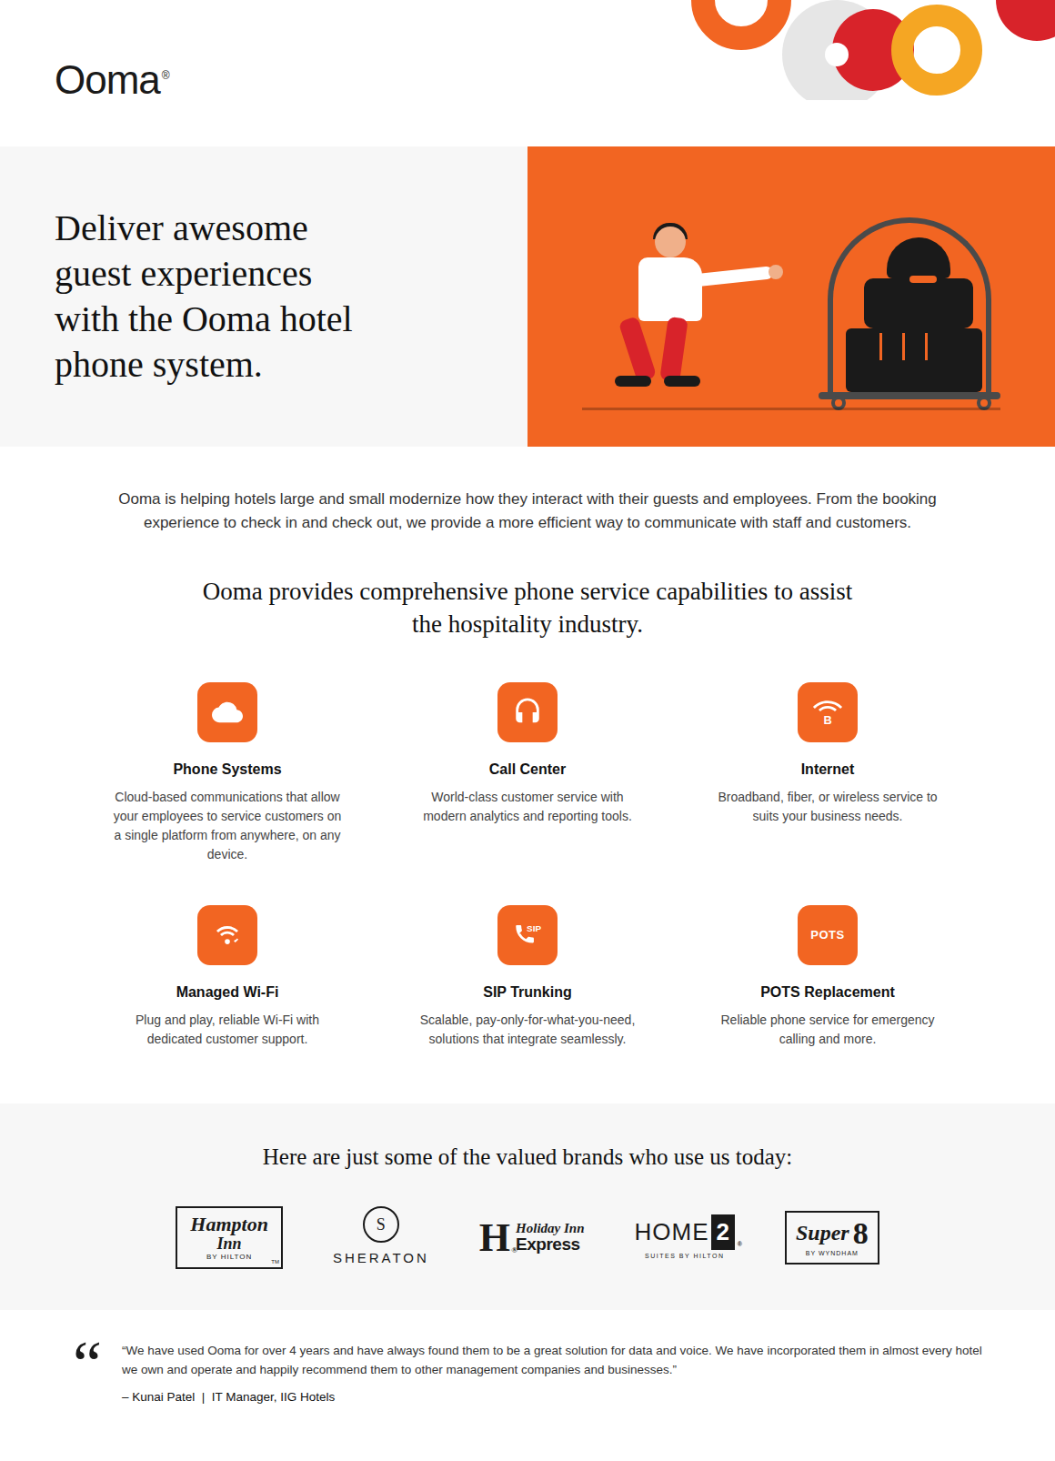Ooma®
Deliver awesome
guest experiences
with the Ooma hotel
phone system.
Ooma is helping hotels large and small modernize how they interact with their guests and employees. From the booking experience to check in and check out, we provide a more efficient way to communicate with staff and customers.
Ooma provides comprehensive phone service capabilities to assist
the hospitality industry.
Phone Systems
Cloud-based communications that allow your employees to service customers on a single platform from anywhere, on any device.
Call Center
World-class customer service with modern analytics and reporting tools.
B
Internet
Broadband, fiber, or wireless service to suits your business needs.
Managed Wi-Fi
Plug and play, reliable Wi-Fi with dedicated customer support.
SIP
SIP Trunking
Scalable, pay-only-for-what-you-need, solutions that integrate seamlessly.
POTS
POTS Replacement
Reliable phone service for emergency calling and more.
Here are just some of the valued brands who use us today:
Hampton
Inn
by Hilton
TM
S
SHERATON
H®
Holiday Inn
Express
HOME 2®
SUITES BY HILTON
Super 8
BY WYNDHAM
“
“We have used Ooma for over 4 years and have always found them to be a great solution for data and voice. We have incorporated them in almost every hotel we own and operate and happily recommend them to other management companies and businesses.”
– Kunai Patel | IT Manager, IIG Hotels